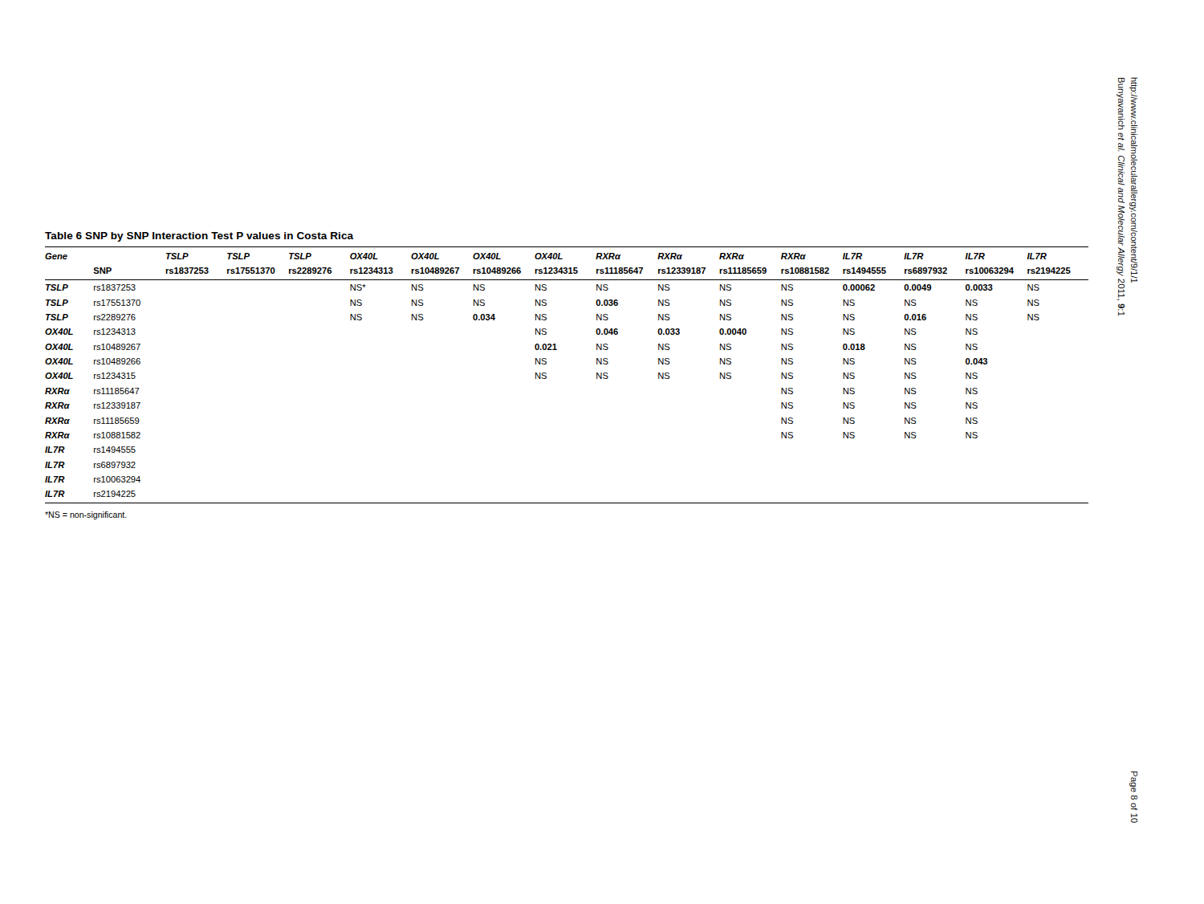Bunyavanich et al. Clinical and Molecular Allergy 2011, 9:1
http://www.clinicalmolecularallergy.com/content/9/1/1
Page 8 of 10
Table 6 SNP by SNP Interaction Test P values in Costa Rica
| Gene | | TSLP | TSLP | TSLP | OX40L | OX40L | OX40L | OX40L | RXRα | RXRα | RXRα | RXRα | IL7R | IL7R | IL7R | IL7R |
| --- | --- | --- | --- | --- | --- | --- | --- | --- | --- | --- | --- | --- | --- | --- | --- | --- |
| | SNP | rs1837253 | rs17551370 | rs2289276 | rs1234313 | rs10489267 | rs10489266 | rs1234315 | rs11185647 | rs12339187 | rs11185659 | rs10881582 | rs1494555 | rs6897932 | rs10063294 | rs2194225 |
| TSLP | rs1837253 | | | | NS* | NS | NS | NS | NS | NS | NS | NS | 0.00062 | 0.0049 | 0.0033 | NS |
| TSLP | rs17551370 | | | | NS | NS | NS | NS | 0.036 | NS | NS | NS | NS | NS | NS | NS |
| TSLP | rs2289276 | | | | NS | NS | 0.034 | NS | NS | NS | NS | NS | NS | 0.016 | NS | NS |
| OX40L | rs1234313 | | | | | | | NS | 0.046 | 0.033 | 0.0040 | NS | NS | NS | NS | |
| OX40L | rs10489267 | | | | | | | 0.021 | NS | NS | NS | NS | 0.018 | NS | NS | |
| OX40L | rs10489266 | | | | | | | NS | NS | NS | NS | NS | NS | NS | 0.043 | |
| OX40L | rs1234315 | | | | | | | NS | NS | NS | NS | NS | NS | NS | NS | |
| RXRα | rs11185647 | | | | | | | | | | | NS | NS | NS | NS | |
| RXRα | rs12339187 | | | | | | | | | | | NS | NS | NS | NS | |
| RXRα | rs11185659 | | | | | | | | | | | NS | NS | NS | NS | |
| RXRα | rs10881582 | | | | | | | | | | | NS | NS | NS | NS | |
| IL7R | rs1494555 | | | | | | | | | | | | | | | |
| IL7R | rs6897932 | | | | | | | | | | | | | | | |
| IL7R | rs10063294 | | | | | | | | | | | | | | | |
| IL7R | rs2194225 | | | | | | | | | | | | | | | |
*NS = non-significant.